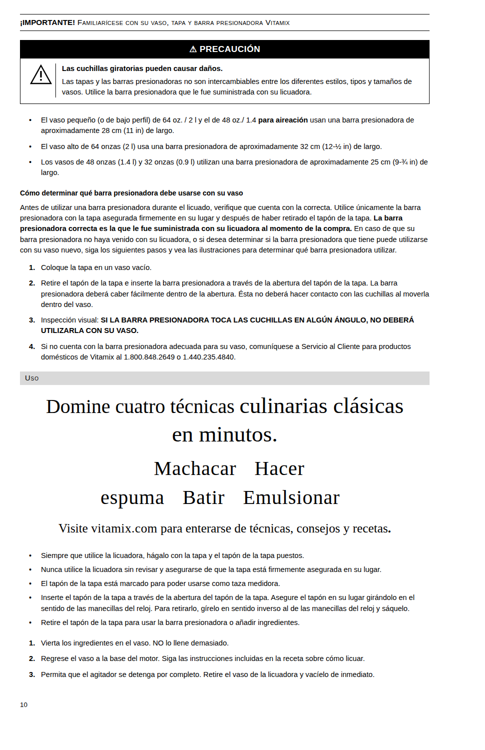¡IMPORTANTE! Familiarícese con su vaso, tapa y barra presionadora Vitamix
⚠ PRECAUCIÓN
Las cuchillas giratorias pueden causar daños.
Las tapas y las barras presionadoras no son intercambiables entre los diferentes estilos, tipos y tamaños de vasos. Utilice la barra presionadora que le fue suministrada con su licuadora.
El vaso pequeño (o de bajo perfil) de 64 oz. / 2 l y el de 48 oz./ 1.4 para aireación usan una barra presionadora de aproximadamente 28 cm (11 in) de largo.
El vaso alto de 64 onzas (2 l) usa una barra presionadora de aproximadamente 32 cm (12-½ in) de largo.
Los vasos de 48 onzas (1.4 l) y 32 onzas (0.9 l) utilizan una barra presionadora de aproximadamente 25 cm (9-¾ in) de largo.
Cómo determinar qué barra presionadora debe usarse con su vaso
Antes de utilizar una barra presionadora durante el licuado, verifique que cuenta con la correcta. Utilice únicamente la barra presionadora con la tapa asegurada firmemente en su lugar y después de haber retirado el tapón de la tapa. La barra presionadora correcta es la que le fue suministrada con su licuadora al momento de la compra. En caso de que su barra presionadora no haya venido con su licuadora, o si desea determinar si la barra presionadora que tiene puede utilizarse con su vaso nuevo, siga los siguientes pasos y vea las ilustraciones para determinar qué barra presionadora utilizar.
Coloque la tapa en un vaso vacío.
Retire el tapón de la tapa e inserte la barra presionadora a través de la abertura del tapón de la tapa. La barra presionadora deberá caber fácilmente dentro de la abertura. Ésta no deberá hacer contacto con las cuchillas al moverla dentro del vaso.
Inspección visual: SI LA BARRA PRESIONADORA TOCA LAS CUCHILLAS EN ALGÚN ÁNGULO, NO DEBERÁ UTILIZARLA CON SU VASO.
Si no cuenta con la barra presionadora adecuada para su vaso, comuníquese a Servicio al Cliente para productos domésticos de Vitamix al 1.800.848.2649 o 1.440.235.4840.
Uso
Domine cuatro técnicas culinarias clásicas
en minutos.
Machacar Hacer espuma Batir Emulsionar
Visite vitamix.com para enterarse de técnicas, consejos y recetas.
Siempre que utilice la licuadora, hágalo con la tapa y el tapón de la tapa puestos.
Nunca utilice la licuadora sin revisar y asegurarse de que la tapa está firmemente asegurada en su lugar.
El tapón de la tapa está marcado para poder usarse como taza medidora.
Inserte el tapón de la tapa a través de la abertura del tapón de la tapa. Asegure el tapón en su lugar girándolo en el sentido de las manecillas del reloj. Para retirarlo, gírelo en sentido inverso al de las manecillas del reloj y sáquelo.
Retire el tapón de la tapa para usar la barra presionadora o añadir ingredientes.
Vierta los ingredientes en el vaso. NO lo llene demasiado.
Regrese el vaso a la base del motor. Siga las instrucciones incluidas en la receta sobre cómo licuar.
Permita que el agitador se detenga por completo. Retire el vaso de la licuadora y vacíelo de inmediato.
10